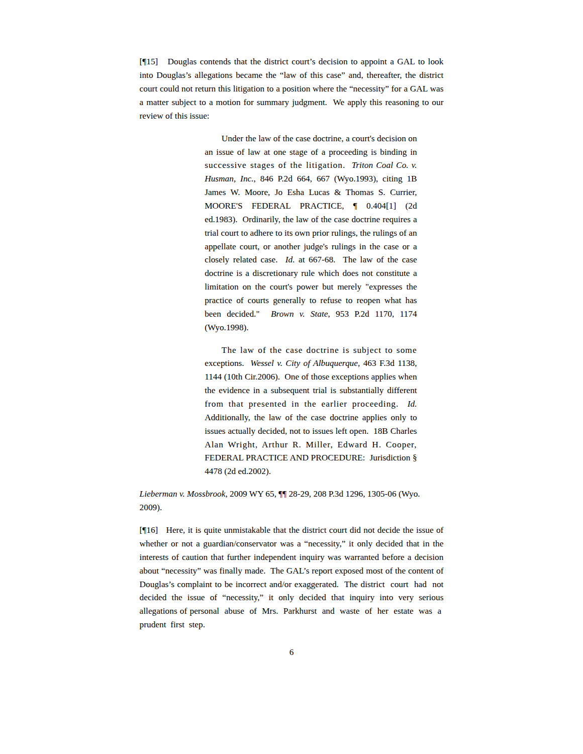[¶15] Douglas contends that the district court’s decision to appoint a GAL to look into Douglas’s allegations became the “law of this case” and, thereafter, the district court could not return this litigation to a position where the “necessity” for a GAL was a matter subject to a motion for summary judgment. We apply this reasoning to our review of this issue:
Under the law of the case doctrine, a court's decision on an issue of law at one stage of a proceeding is binding in successive stages of the litigation. Triton Coal Co. v. Husman, Inc., 846 P.2d 664, 667 (Wyo.1993), citing 1B James W. Moore, Jo Esha Lucas & Thomas S. Currier, MOORE'S FEDERAL PRACTICE, ¶ 0.404[1] (2d ed.1983). Ordinarily, the law of the case doctrine requires a trial court to adhere to its own prior rulings, the rulings of an appellate court, or another judge's rulings in the case or a closely related case. Id. at 667-68. The law of the case doctrine is a discretionary rule which does not constitute a limitation on the court's power but merely "expresses the practice of courts generally to refuse to reopen what has been decided." Brown v. State, 953 P.2d 1170, 1174 (Wyo.1998).
The law of the case doctrine is subject to some exceptions. Wessel v. City of Albuquerque, 463 F.3d 1138, 1144 (10th Cir.2006). One of those exceptions applies when the evidence in a subsequent trial is substantially different from that presented in the earlier proceeding. Id. Additionally, the law of the case doctrine applies only to issues actually decided, not to issues left open. 18B Charles Alan Wright, Arthur R. Miller, Edward H. Cooper, FEDERAL PRACTICE AND PROCEDURE: Jurisdiction § 4478 (2d ed.2002).
Lieberman v. Mossbrook, 2009 WY 65, ¶¶ 28-29, 208 P.3d 1296, 1305-06 (Wyo. 2009).
[¶16] Here, it is quite unmistakable that the district court did not decide the issue of whether or not a guardian/conservator was a “necessity,” it only decided that in the interests of caution that further independent inquiry was warranted before a decision about “necessity” was finally made. The GAL’s report exposed most of the content of Douglas’s complaint to be incorrect and/or exaggerated. The district court had not decided the issue of “necessity,” it only decided that inquiry into very serious allegations of personal abuse of Mrs. Parkhurst and waste of her estate was a prudent first step.
6